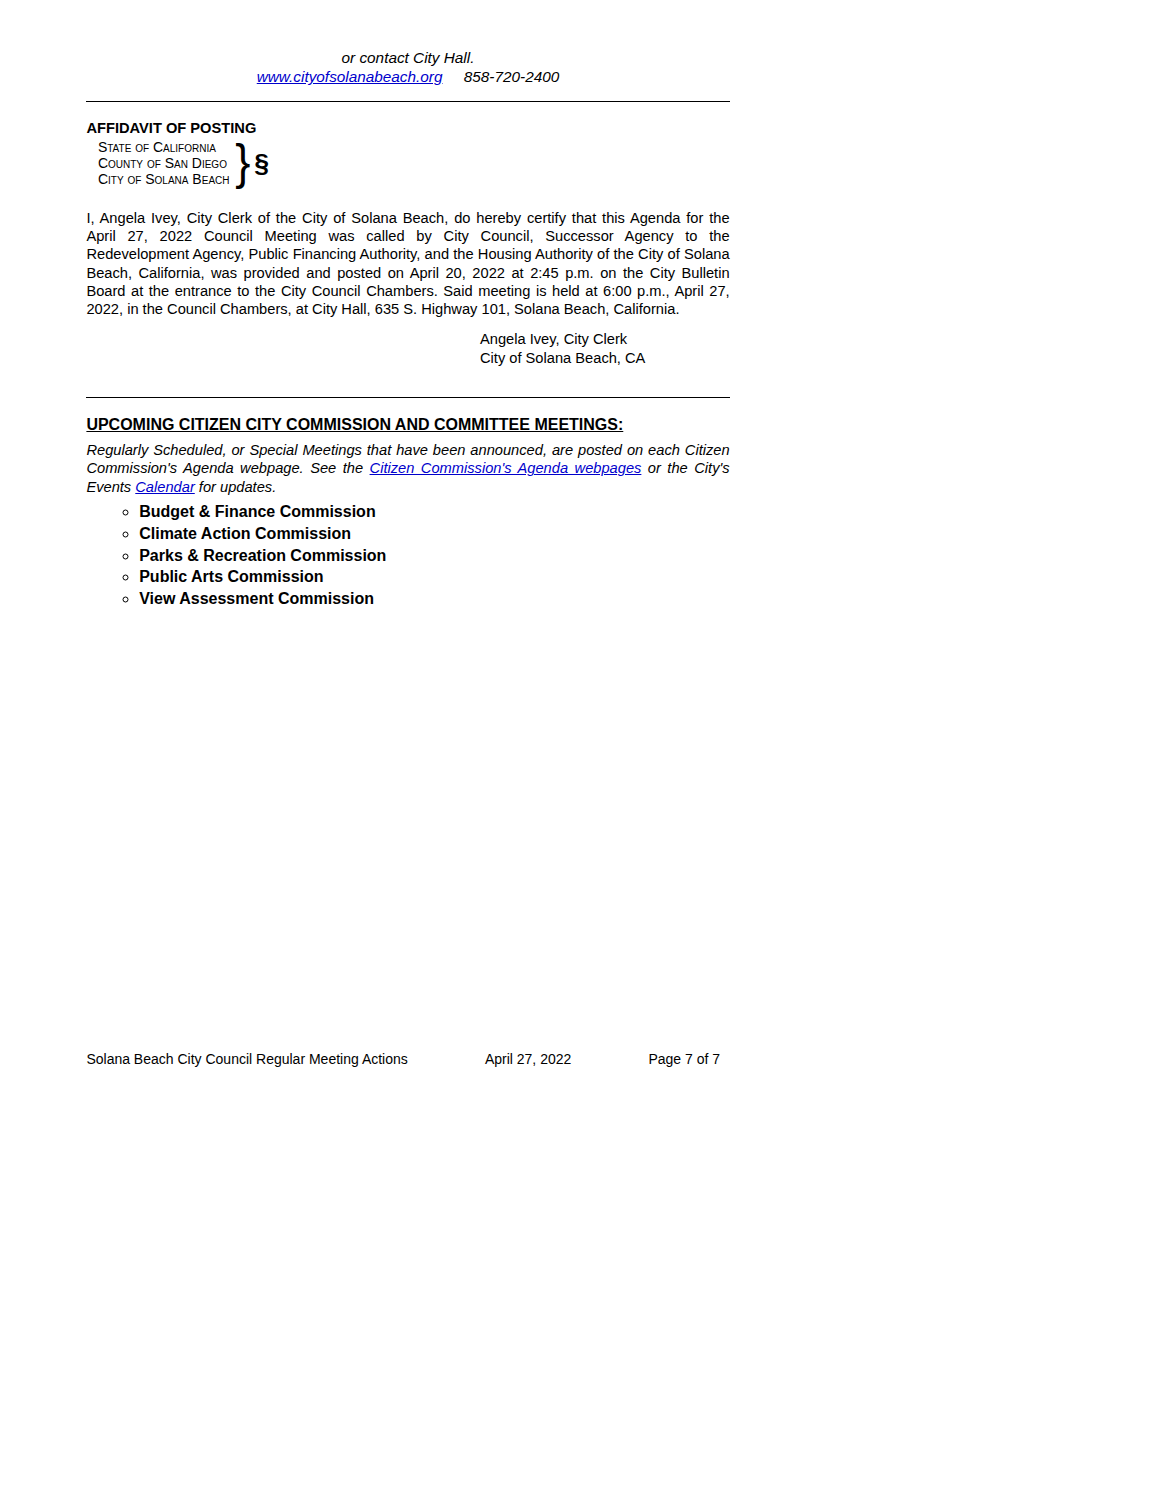or contact City Hall.
www.cityofsolanabeach.org 858-720-2400
AFFIDAVIT OF POSTING
State of California
County of San Diego
City of Solana Beach
}
§
I, Angela Ivey, City Clerk of the City of Solana Beach, do hereby certify that this Agenda for the April 27, 2022 Council Meeting was called by City Council, Successor Agency to the Redevelopment Agency, Public Financing Authority, and the Housing Authority of the City of Solana Beach, California, was provided and posted on April 20, 2022 at 2:45 p.m. on the City Bulletin Board at the entrance to the City Council Chambers. Said meeting is held at 6:00 p.m., April 27, 2022, in the Council Chambers, at City Hall, 635 S. Highway 101, Solana Beach, California.
Angela Ivey, City Clerk
City of Solana Beach, CA
UPCOMING CITIZEN CITY COMMISSION AND COMMITTEE MEETINGS:
Regularly Scheduled, or Special Meetings that have been announced, are posted on each Citizen Commission's Agenda webpage. See the Citizen Commission's Agenda webpages or the City's Events Calendar for updates.
Budget & Finance Commission
Climate Action Commission
Parks & Recreation Commission
Public Arts Commission
View Assessment Commission
Solana Beach City Council Regular Meeting Actions
April 27, 2022
Page 7 of 7